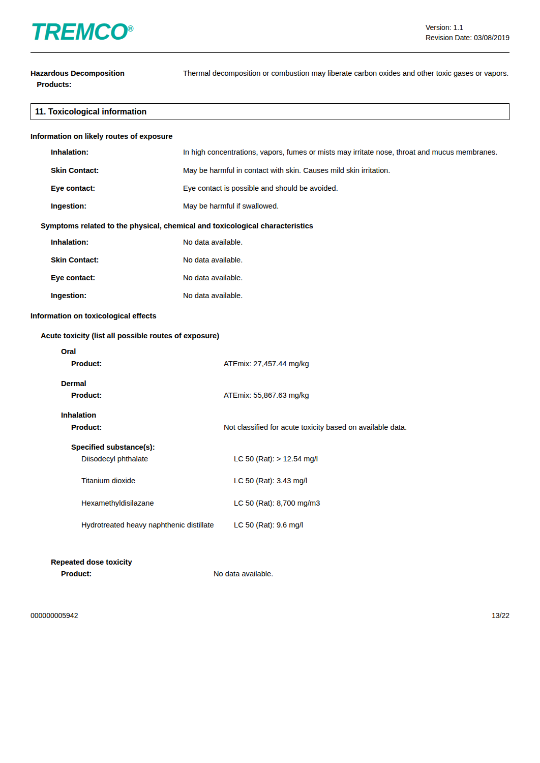TREMCO®
Version: 1.1
Revision Date: 03/08/2019
Hazardous Decomposition
Products:
Thermal decomposition or combustion may liberate carbon oxides and other toxic gases or vapors.
11. Toxicological information
Information on likely routes of exposure
Inhalation:
In high concentrations, vapors, fumes or mists may irritate nose, throat and mucus membranes.
Skin Contact:
May be harmful in contact with skin. Causes mild skin irritation.
Eye contact:
Eye contact is possible and should be avoided.
Ingestion:
May be harmful if swallowed.
Symptoms related to the physical, chemical and toxicological characteristics
Inhalation:
No data available.
Skin Contact:
No data available.
Eye contact:
No data available.
Ingestion:
No data available.
Information on toxicological effects
Acute toxicity (list all possible routes of exposure)
Oral
Product:
ATEmix: 27,457.44 mg/kg
Dermal
Product:
ATEmix: 55,867.63 mg/kg
Inhalation
Product:
Not classified for acute toxicity based on available data.
Specified substance(s):
Diisodecyl phthalate
LC 50 (Rat): > 12.54 mg/l
Titanium dioxide
LC 50 (Rat): 3.43 mg/l
Hexamethyldisilazane
LC 50 (Rat): 8,700 mg/m3
Hydrotreated heavy naphthenic distillate
LC 50 (Rat): 9.6 mg/l
Repeated dose toxicity
Product:
No data available.
000000005942
13/22